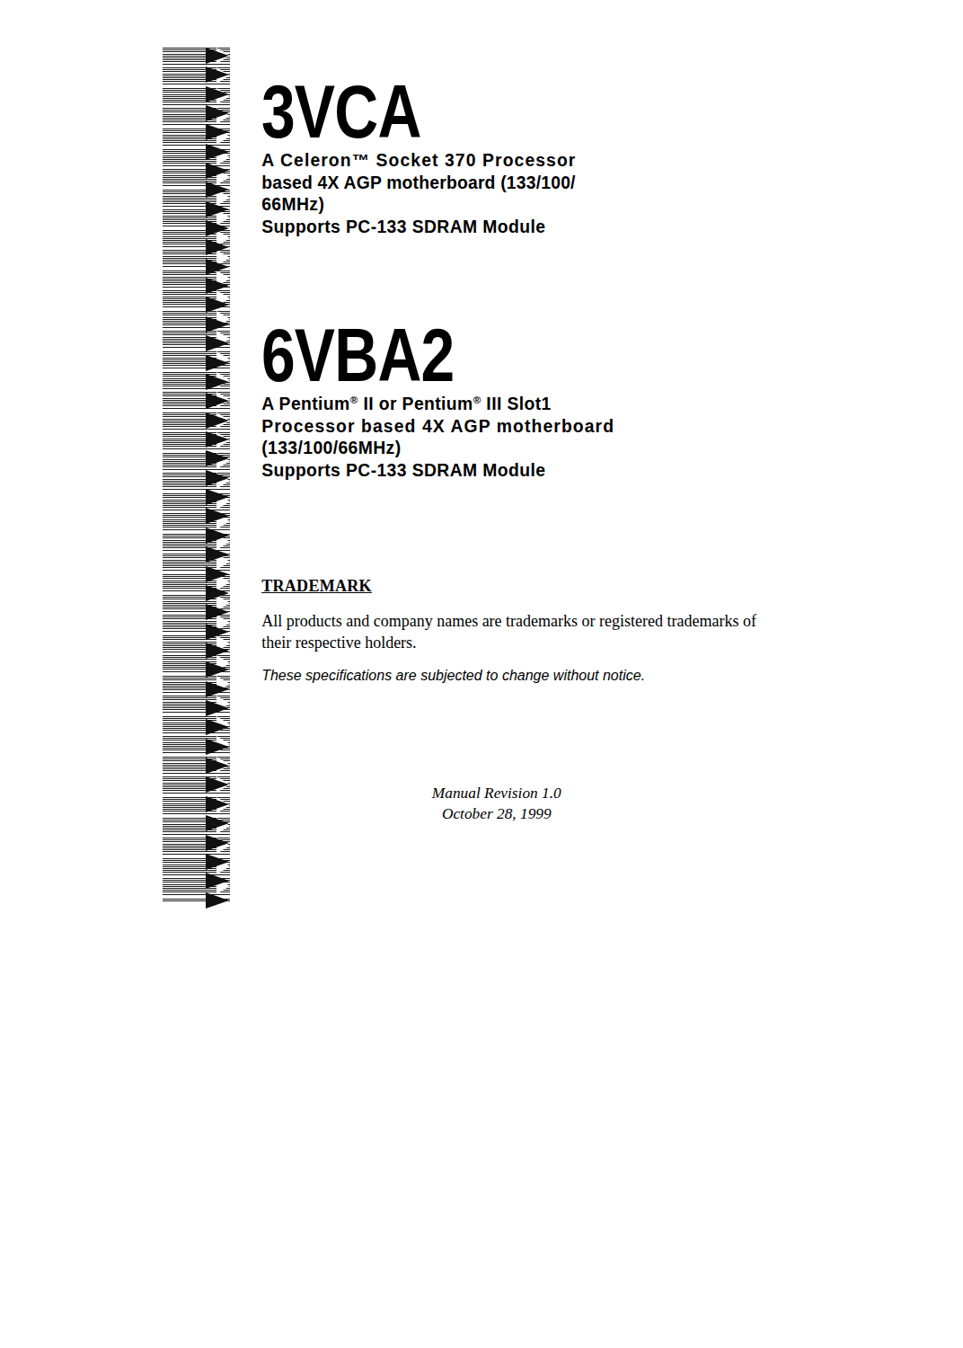3VCA
A Celeron™ Socket 370 Processor
based 4X AGP motherboard (133/100/
66MHz)
Supports PC-133 SDRAM Module
6VBA2
A Pentium® II or Pentium® III Slot1
Processor based 4X AGP motherboard
(133/100/66MHz)
Supports PC-133 SDRAM Module
TRADEMARK
All products and company names are trademarks or registered trademarks of their respective holders.
These specifications are subjected to change without notice.
Manual Revision 1.0
October 28, 1999